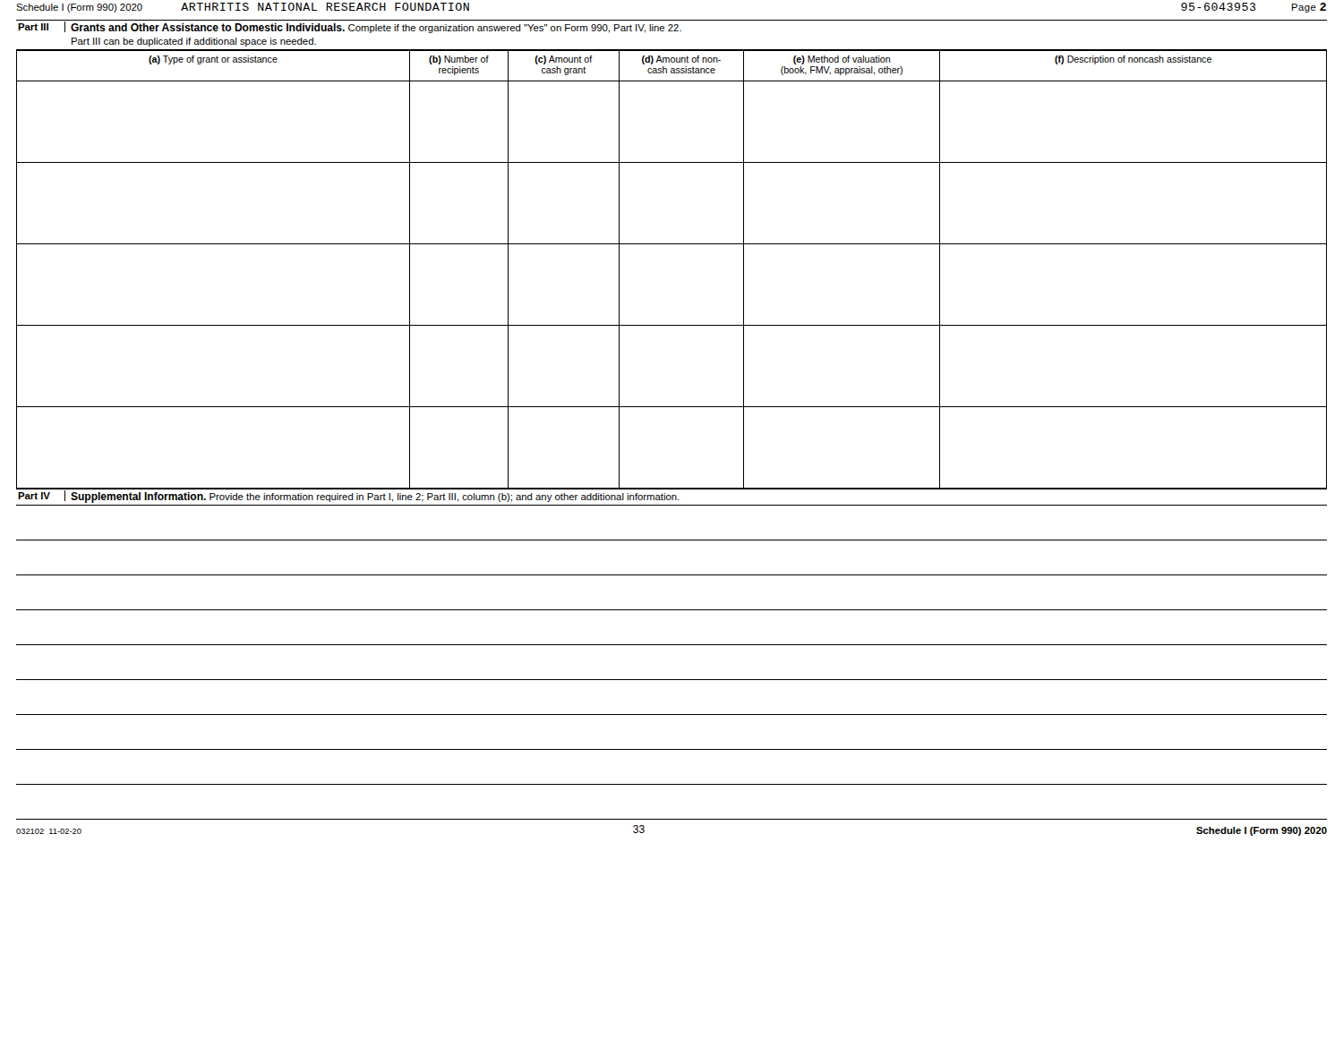Schedule I (Form 990) 2020 ARTHRITIS NATIONAL RESEARCH FOUNDATION
95-6043953 Page 2
Part III
Grants and Other Assistance to Domestic Individuals. Complete if the organization answered "Yes" on Form 990, Part IV, line 22.
Part III can be duplicated if additional space is needed.
| (a) Type of grant or assistance | (b) Number of recipients | (c) Amount of cash grant | (d) Amount of non- cash assistance | (e) Method of valuation (book, FMV, appraisal, other) | (f) Description of noncash assistance |
| --- | --- | --- | --- | --- | --- |
Part IV
Supplemental Information. Provide the information required in Part I, line 2; Part III, column (b); and any other additional information.
032102 11-02-20
33
Schedule I (Form 990) 2020